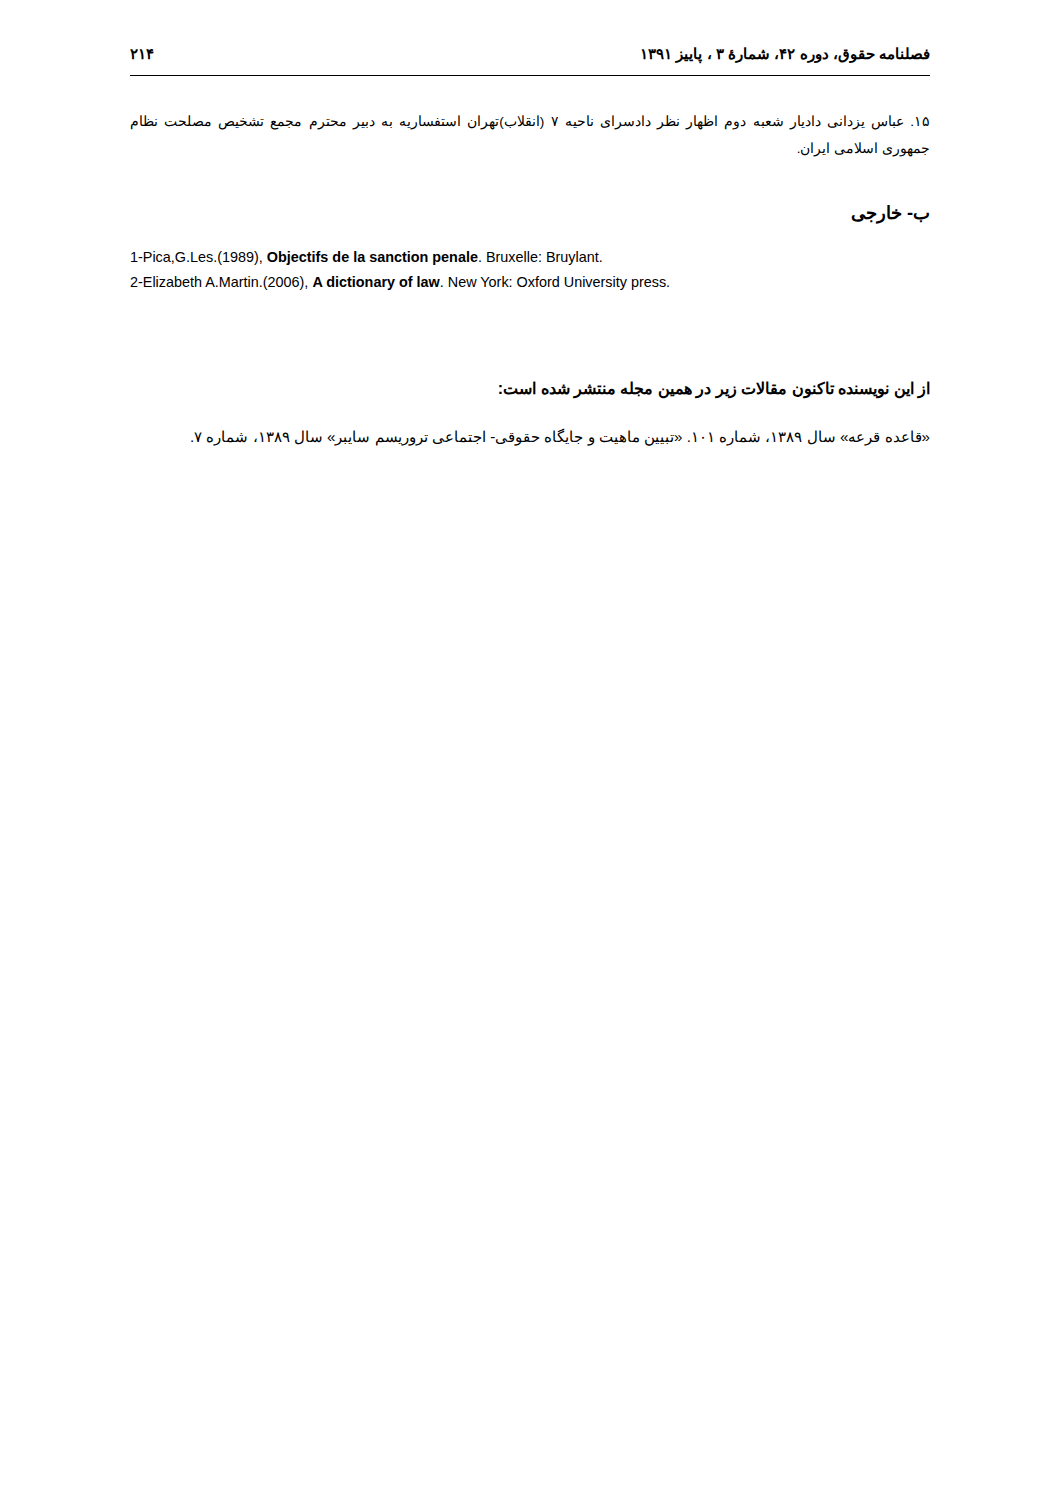فصلنامه حقوق، دوره ۴۲، شمارهٔ ۳ ، پاییز ۱۳۹۱ ۲۱۴
۱۵. عباس یزدانی دادیار شعبه دوم اظهار نظر دادسرای ناحیه ۷ (انقلاب)تهران استفساریه به دبیر محترم مجمع تشخیص مصلحت نظام جمهوری اسلامی ایران.
ب- خارجی
1-Pica,G.Les.(1989), Objectifs de la sanction penale. Bruxelle: Bruylant.
2-Elizabeth A.Martin.(2006), A dictionary of law. New York: Oxford University press.
از این نویسنده تاکنون مقالات زیر در همین مجله منتشر شده است:
«قاعده قرعه» سال ۱۳۸۹، شماره ۱۰۱. «تبیین ماهیت و جایگاه حقوقی- اجتماعی تروریسم سایبر» سال ۱۳۸۹، شماره ۷.